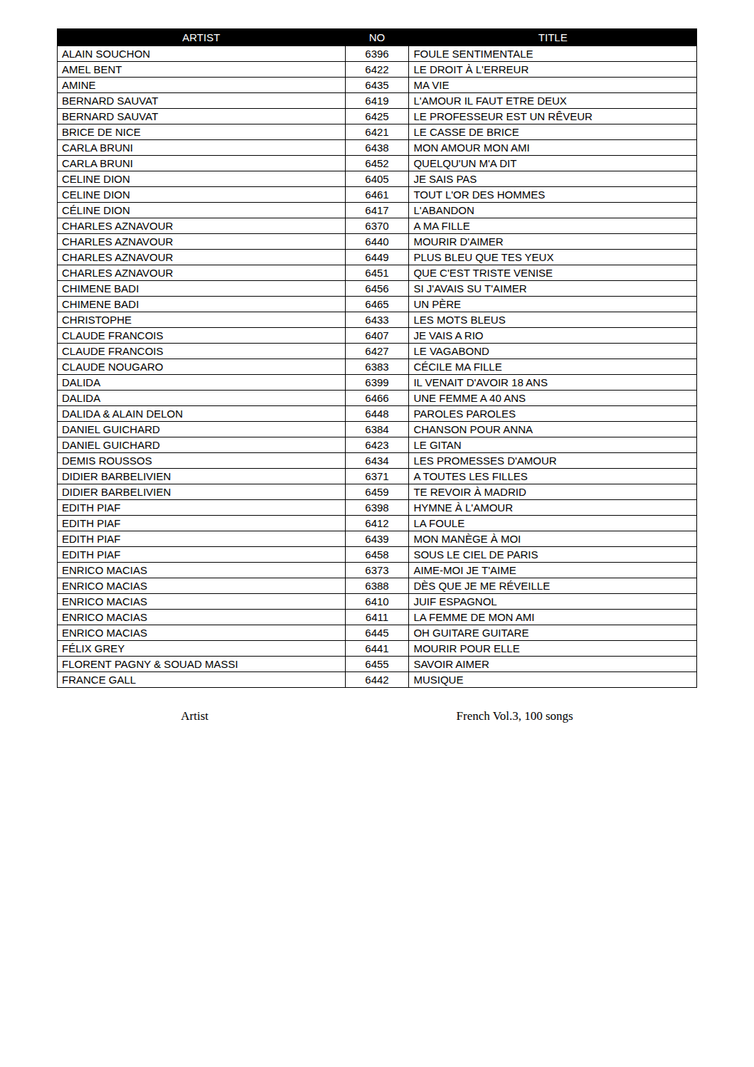| ARTIST | NO | TITLE |
| --- | --- | --- |
| ALAIN SOUCHON | 6396 | FOULE SENTIMENTALE |
| AMEL BENT | 6422 | LE DROIT À L'ERREUR |
| AMINE | 6435 | MA VIE |
| BERNARD SAUVAT | 6419 | L'AMOUR IL FAUT ETRE DEUX |
| BERNARD SAUVAT | 6425 | LE PROFESSEUR EST UN RÊVEUR |
| BRICE DE NICE | 6421 | LE CASSE DE BRICE |
| CARLA BRUNI | 6438 | MON AMOUR MON AMI |
| CARLA BRUNI | 6452 | QUELQU'UN M'A DIT |
| CELINE DION | 6405 | JE SAIS PAS |
| CELINE DION | 6461 | TOUT L'OR DES HOMMES |
| CÉLINE DION | 6417 | L'ABANDON |
| CHARLES AZNAVOUR | 6370 | A MA FILLE |
| CHARLES AZNAVOUR | 6440 | MOURIR D'AIMER |
| CHARLES AZNAVOUR | 6449 | PLUS BLEU QUE TES YEUX |
| CHARLES AZNAVOUR | 6451 | QUE C'EST TRISTE VENISE |
| CHIMENE BADI | 6456 | SI J'AVAIS SU T'AIMER |
| CHIMENE BADI | 6465 | UN PÈRE |
| CHRISTOPHE | 6433 | LES MOTS BLEUS |
| CLAUDE FRANCOIS | 6407 | JE VAIS A RIO |
| CLAUDE FRANCOIS | 6427 | LE VAGABOND |
| CLAUDE NOUGARO | 6383 | CÉCILE MA FILLE |
| DALIDA | 6399 | IL VENAIT D'AVOIR 18 ANS |
| DALIDA | 6466 | UNE FEMME A 40 ANS |
| DALIDA & ALAIN DELON | 6448 | PAROLES PAROLES |
| DANIEL GUICHARD | 6384 | CHANSON POUR ANNA |
| DANIEL GUICHARD | 6423 | LE GITAN |
| DEMIS ROUSSOS | 6434 | LES PROMESSES D'AMOUR |
| DIDIER BARBELIVIEN | 6371 | A TOUTES LES FILLES |
| DIDIER BARBELIVIEN | 6459 | TE REVOIR À MADRID |
| EDITH PIAF | 6398 | HYMNE À L'AMOUR |
| EDITH PIAF | 6412 | LA FOULE |
| EDITH PIAF | 6439 | MON MANÈGE À MOI |
| EDITH PIAF | 6458 | SOUS LE CIEL DE PARIS |
| ENRICO MACIAS | 6373 | AIME-MOI JE T'AIME |
| ENRICO MACIAS | 6388 | DÈS QUE JE ME RÉVEILLE |
| ENRICO MACIAS | 6410 | JUIF ESPAGNOL |
| ENRICO MACIAS | 6411 | LA FEMME DE MON AMI |
| ENRICO MACIAS | 6445 | OH GUITARE GUITARE |
| FÉLIX GREY | 6441 | MOURIR POUR ELLE |
| FLORENT PAGNY & SOUAD MASSI | 6455 | SAVOIR AIMER |
| FRANCE GALL | 6442 | MUSIQUE |
Artist French Vol.3, 100 songs